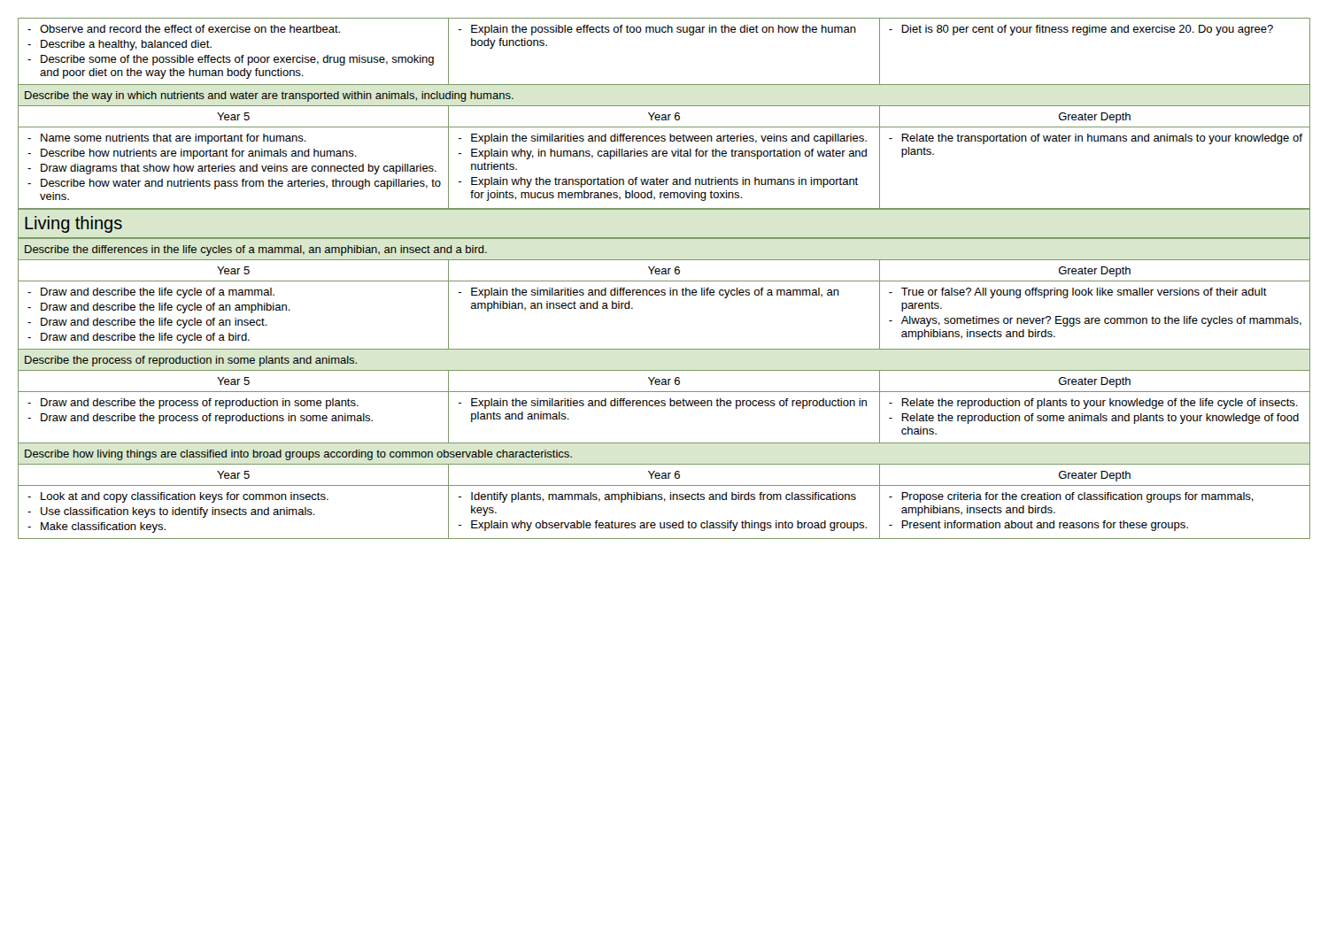| Observe and record the effect of exercise on the heartbeat. Describe a healthy, balanced diet. Describe some of the possible effects of poor exercise, drug misuse, smoking and poor diet on the way the human body functions. | Explain the possible effects of too much sugar in the diet on how the human body functions. | Diet is 80 per cent of your fitness regime and exercise 20. Do you agree? |
| Describe the way in which nutrients and water are transported within animals, including humans. |
| Year 5 | Year 6 | Greater Depth |
| Name some nutrients that are important for humans. Describe how nutrients are important for animals and humans. Draw diagrams that show how arteries and veins are connected by capillaries. Describe how water and nutrients pass from the arteries, through capillaries, to veins. | Explain the similarities and differences between arteries, veins and capillaries. Explain why, in humans, capillaries are vital for the transportation of water and nutrients. Explain why the transportation of water and nutrients in humans in important for joints, mucus membranes, blood, removing toxins. | Relate the transportation of water in humans and animals to your knowledge of plants. |
Living things
| Describe the differences in the life cycles of a mammal, an amphibian, an insect and a bird. |
| Year 5 | Year 6 | Greater Depth |
| Draw and describe the life cycle of a mammal. Draw and describe the life cycle of an amphibian. Draw and describe the life cycle of an insect. Draw and describe the life cycle of a bird. | Explain the similarities and differences in the life cycles of a mammal, an amphibian, an insect and a bird. | True or false? All young offspring look like smaller versions of their adult parents. Always, sometimes or never? Eggs are common to the life cycles of mammals, amphibians, insects and birds. |
| Describe the process of reproduction in some plants and animals. |
| Year 5 | Year 6 | Greater Depth |
| Draw and describe the process of reproduction in some plants. Draw and describe the process of reproductions in some animals. | Explain the similarities and differences between the process of reproduction in plants and animals. | Relate the reproduction of plants to your knowledge of the life cycle of insects. Relate the reproduction of some animals and plants to your knowledge of food chains. |
| Describe how living things are classified into broad groups according to common observable characteristics. |
| Year 5 | Year 6 | Greater Depth |
| Look at and copy classification keys for common insects. Use classification keys to identify insects and animals. Make classification keys. | Identify plants, mammals, amphibians, insects and birds from classifications keys. Explain why observable features are used to classify things into broad groups. | Propose criteria for the creation of classification groups for mammals, amphibians, insects and birds. Present information about and reasons for these groups. |